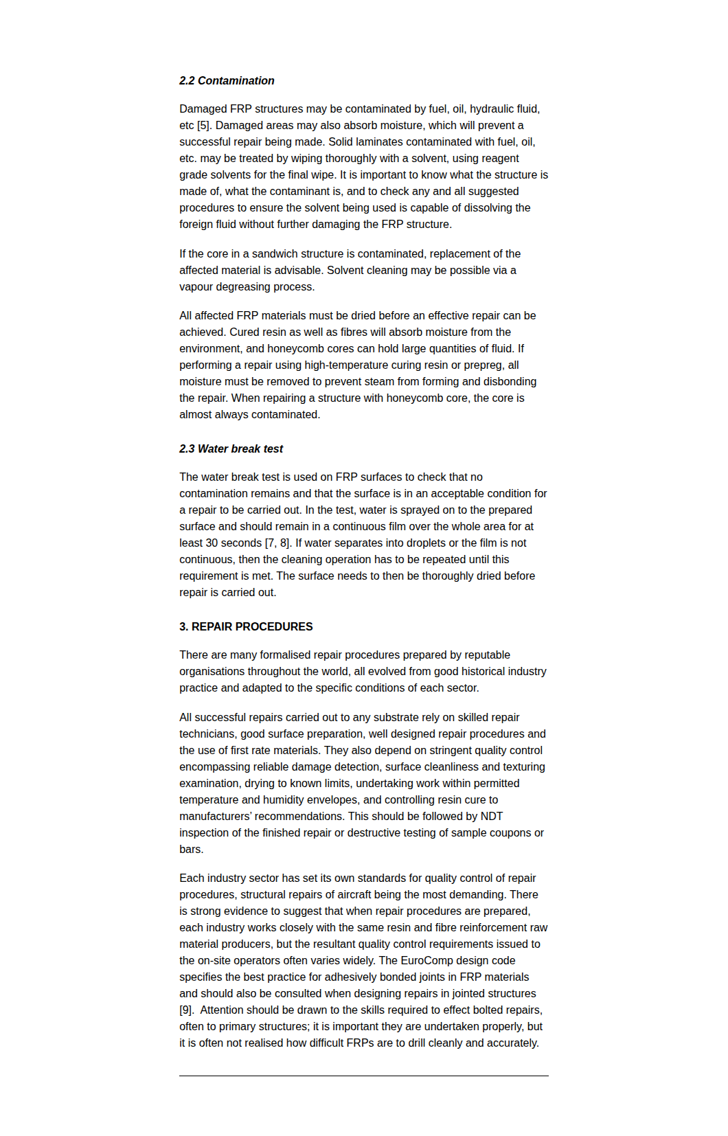2.2 Contamination
Damaged FRP structures may be contaminated by fuel, oil, hydraulic fluid, etc [5]. Damaged areas may also absorb moisture, which will prevent a successful repair being made. Solid laminates contaminated with fuel, oil, etc. may be treated by wiping thoroughly with a solvent, using reagent grade solvents for the final wipe. It is important to know what the structure is made of, what the contaminant is, and to check any and all suggested procedures to ensure the solvent being used is capable of dissolving the foreign fluid without further damaging the FRP structure.
If the core in a sandwich structure is contaminated, replacement of the affected material is advisable. Solvent cleaning may be possible via a vapour degreasing process.
All affected FRP materials must be dried before an effective repair can be achieved. Cured resin as well as fibres will absorb moisture from the environment, and honeycomb cores can hold large quantities of fluid. If performing a repair using high-temperature curing resin or prepreg, all moisture must be removed to prevent steam from forming and disbonding the repair. When repairing a structure with honeycomb core, the core is almost always contaminated.
2.3 Water break test
The water break test is used on FRP surfaces to check that no contamination remains and that the surface is in an acceptable condition for a repair to be carried out. In the test, water is sprayed on to the prepared surface and should remain in a continuous film over the whole area for at least 30 seconds [7, 8]. If water separates into droplets or the film is not continuous, then the cleaning operation has to be repeated until this requirement is met. The surface needs to then be thoroughly dried before repair is carried out.
3. REPAIR PROCEDURES
There are many formalised repair procedures prepared by reputable organisations throughout the world, all evolved from good historical industry practice and adapted to the specific conditions of each sector.
All successful repairs carried out to any substrate rely on skilled repair technicians, good surface preparation, well designed repair procedures and the use of first rate materials. They also depend on stringent quality control encompassing reliable damage detection, surface cleanliness and texturing examination, drying to known limits, undertaking work within permitted temperature and humidity envelopes, and controlling resin cure to manufacturers’ recommendations. This should be followed by NDT inspection of the finished repair or destructive testing of sample coupons or bars.
Each industry sector has set its own standards for quality control of repair procedures, structural repairs of aircraft being the most demanding. There is strong evidence to suggest that when repair procedures are prepared, each industry works closely with the same resin and fibre reinforcement raw material producers, but the resultant quality control requirements issued to the on-site operators often varies widely. The EuroComp design code specifies the best practice for adhesively bonded joints in FRP materials and should also be consulted when designing repairs in jointed structures [9]. Attention should be drawn to the skills required to effect bolted repairs, often to primary structures; it is important they are undertaken properly, but it is often not realised how difficult FRPs are to drill cleanly and accurately.